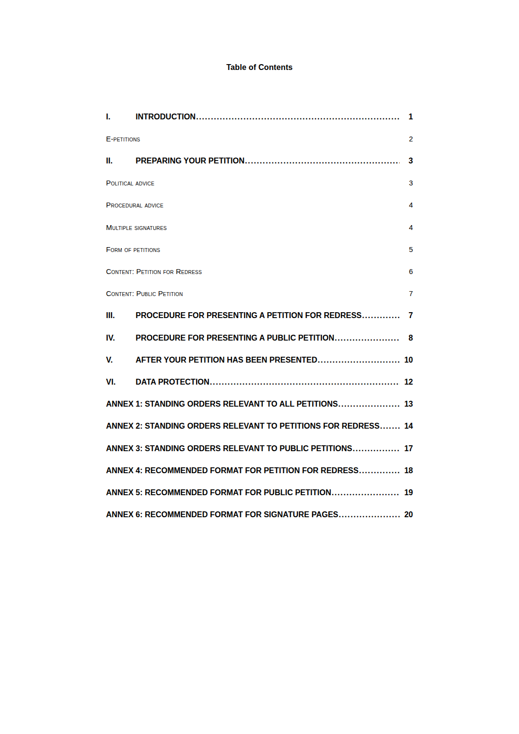Table of Contents
I. INTRODUCTION .......................................................................................... 1
E-petitions 2
II. PREPARING YOUR PETITION ....................................................................... 3
Political advice 3
Procedural advice 4
Multiple signatures 4
Form of petitions 5
Content: Petition for Redress 6
Content: Public Petition 7
III. PROCEDURE FOR PRESENTING A PETITION FOR REDRESS ............................ 7
IV. PROCEDURE FOR PRESENTING A PUBLIC PETITION ...................................... 8
V. AFTER YOUR PETITION HAS BEEN PRESENTED ........................................... 10
VI. DATA PROTECTION .................................................................................. 12
ANNEX 1: STANDING ORDERS RELEVANT TO ALL PETITIONS ............................... 13
ANNEX 2: STANDING ORDERS RELEVANT TO PETITIONS FOR REDRESS ................. 14
ANNEX 3: STANDING ORDERS RELEVANT TO PUBLIC PETITIONS ........................... 17
ANNEX 4: RECOMMENDED FORMAT FOR PETITION FOR REDRESS ........................ 18
ANNEX 5: RECOMMENDED FORMAT FOR PUBLIC PETITION ................................. 19
ANNEX 6: RECOMMENDED FORMAT FOR SIGNATURE PAGES ............................... 20